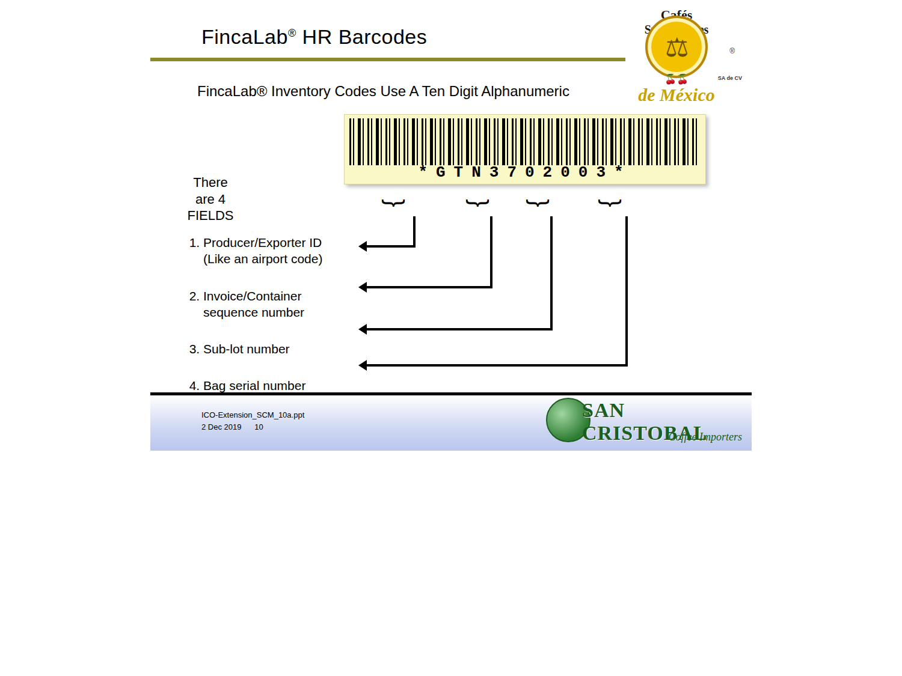Cafés
Sustentables
⚖
®
SA de CV
🍒🍒
de México
FincaLab® HR Barcodes
FincaLab® Inventory Codes Use A Ten Digit Alphanumeric
*GTN3702003*
}
}
}
}
There
are 4
FIELDS
Producer/Exporter ID
(Like an airport code)
Invoice/Container
sequence number
Sub-lot number
Bag serial number
ICO-Extension_SCM_10a.ppt
2 Dec 2019 10
SAN CRISTOBAL
Coffee Importers